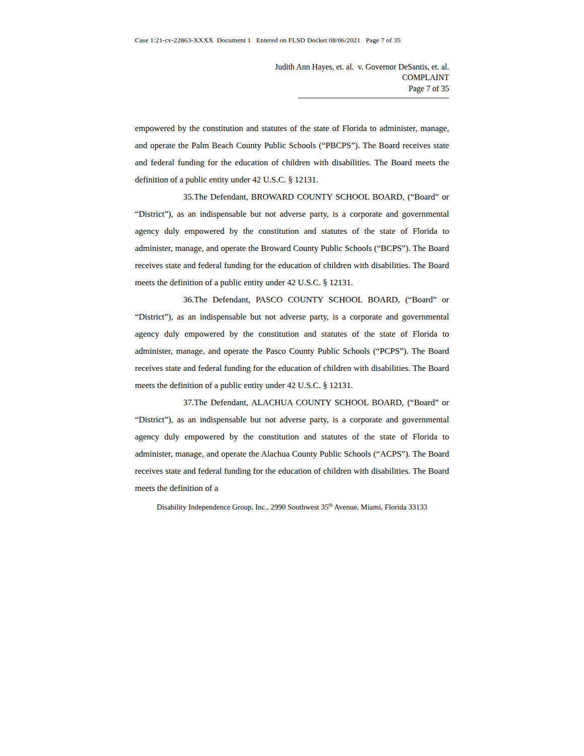Case 1:21-cv-22863-XXXX Document 1 Entered on FLSD Docket 08/06/2021 Page 7 of 35
Judith Ann Hayes, et. al. v. Governor DeSantis, et. al. COMPLAINT Page 7 of 35
empowered by the constitution and statutes of the state of Florida to administer, manage, and operate the Palm Beach County Public Schools (“PBCPS”). The Board receives state and federal funding for the education of children with disabilities. The Board meets the definition of a public entity under 42 U.S.C. § 12131.
35. The Defendant, BROWARD COUNTY SCHOOL BOARD, (“Board” or “District”), as an indispensable but not adverse party, is a corporate and governmental agency duly empowered by the constitution and statutes of the state of Florida to administer, manage, and operate the Broward County Public Schools (“BCPS”). The Board receives state and federal funding for the education of children with disabilities. The Board meets the definition of a public entity under 42 U.S.C. § 12131.
36. The Defendant, PASCO COUNTY SCHOOL BOARD, (“Board” or “District”), as an indispensable but not adverse party, is a corporate and governmental agency duly empowered by the constitution and statutes of the state of Florida to administer, manage, and operate the Pasco County Public Schools (“PCPS”). The Board receives state and federal funding for the education of children with disabilities. The Board meets the definition of a public entity under 42 U.S.C. § 12131.
37. The Defendant, ALACHUA COUNTY SCHOOL BOARD, (“Board” or “District”), as an indispensable but not adverse party, is a corporate and governmental agency duly empowered by the constitution and statutes of the state of Florida to administer, manage, and operate the Alachua County Public Schools (“ACPS”). The Board receives state and federal funding for the education of children with disabilities. The Board meets the definition of a
Disability Independence Group, Inc., 2990 Southwest 35th Avenue, Miami, Florida 33133